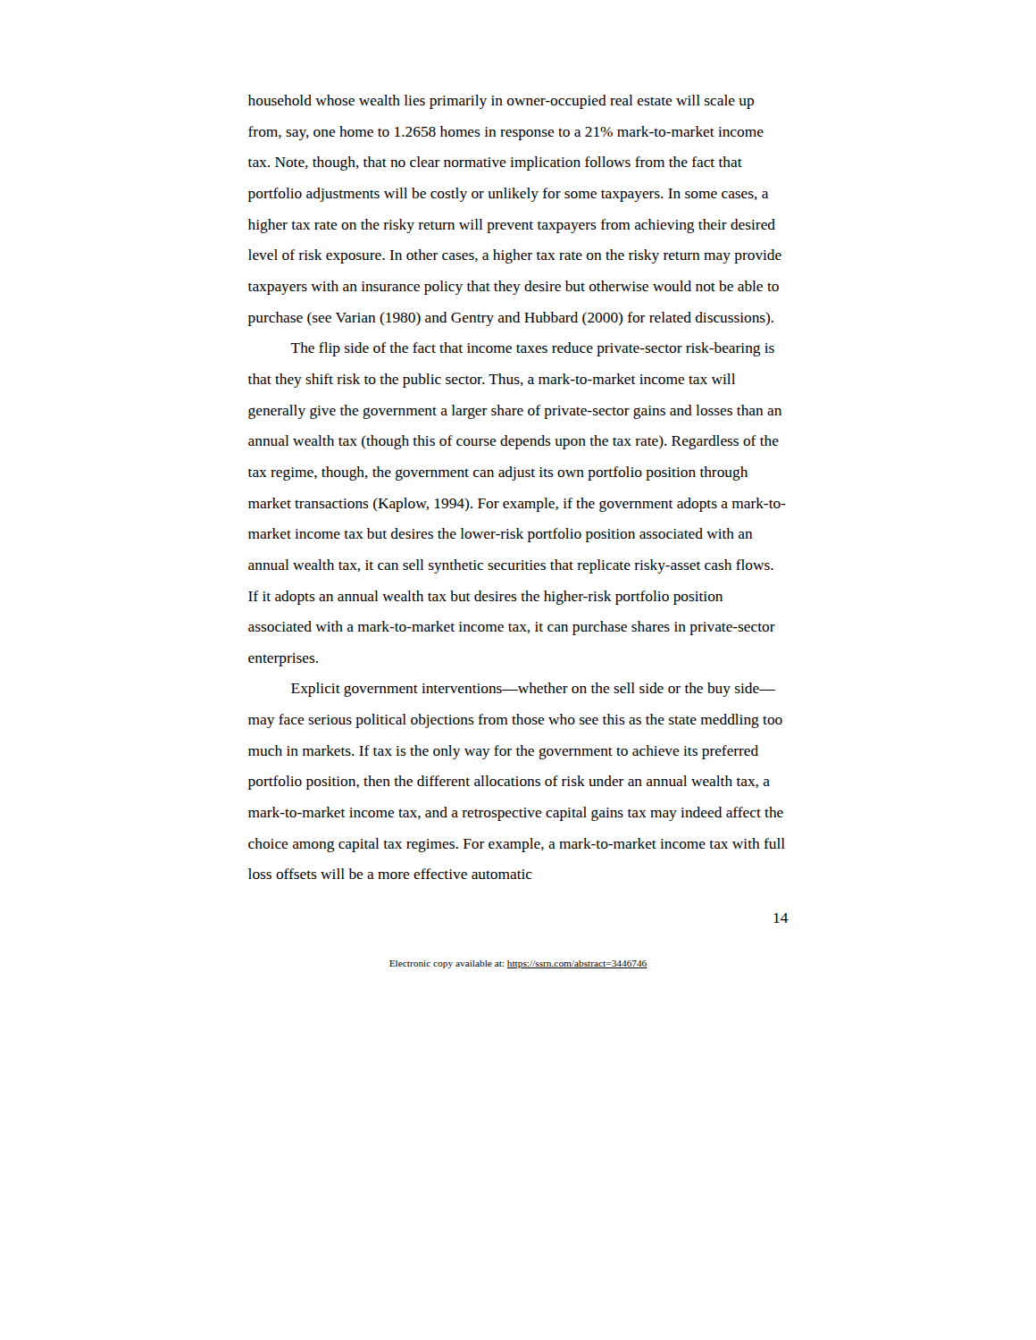household whose wealth lies primarily in owner-occupied real estate will scale up from, say, one home to 1.2658 homes in response to a 21% mark-to-market income tax. Note, though, that no clear normative implication follows from the fact that portfolio adjustments will be costly or unlikely for some taxpayers. In some cases, a higher tax rate on the risky return will prevent taxpayers from achieving their desired level of risk exposure. In other cases, a higher tax rate on the risky return may provide taxpayers with an insurance policy that they desire but otherwise would not be able to purchase (see Varian (1980) and Gentry and Hubbard (2000) for related discussions).
The flip side of the fact that income taxes reduce private-sector risk-bearing is that they shift risk to the public sector. Thus, a mark-to-market income tax will generally give the government a larger share of private-sector gains and losses than an annual wealth tax (though this of course depends upon the tax rate). Regardless of the tax regime, though, the government can adjust its own portfolio position through market transactions (Kaplow, 1994). For example, if the government adopts a mark-to-market income tax but desires the lower-risk portfolio position associated with an annual wealth tax, it can sell synthetic securities that replicate risky-asset cash flows. If it adopts an annual wealth tax but desires the higher-risk portfolio position associated with a mark-to-market income tax, it can purchase shares in private-sector enterprises.
Explicit government interventions—whether on the sell side or the buy side—may face serious political objections from those who see this as the state meddling too much in markets. If tax is the only way for the government to achieve its preferred portfolio position, then the different allocations of risk under an annual wealth tax, a mark-to-market income tax, and a retrospective capital gains tax may indeed affect the choice among capital tax regimes. For example, a mark-to-market income tax with full loss offsets will be a more effective automatic
14
Electronic copy available at: https://ssrn.com/abstract=3446746